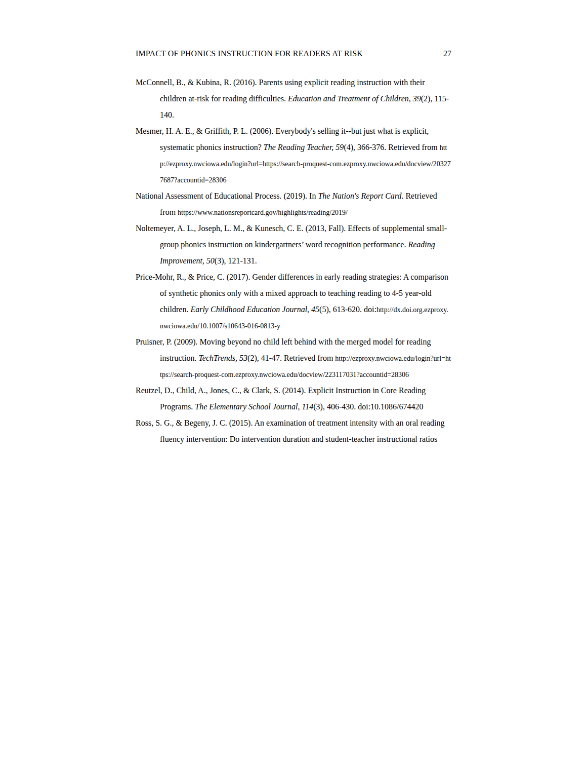Impact of Phonics Instruction for Readers at Risk 27
McConnell, B., & Kubina, R. (2016). Parents using explicit reading instruction with their children at-risk for reading difficulties. Education and Treatment of Children, 39(2), 115-140.
Mesmer, H. A. E., & Griffith, P. L. (2006). Everybody's selling it--but just what is explicit, systematic phonics instruction? The Reading Teacher, 59(4), 366-376. Retrieved from http://ezproxy.nwciowa.edu/login?url=https://search-proquest-com.ezproxy.nwciowa.edu/docview/203277687?accountid=28306
National Assessment of Educational Process. (2019). In The Nation's Report Card. Retrieved from https://www.nationsreportcard.gov/highlights/reading/2019/
Noltemeyer, A. L., Joseph, L. M., & Kunesch, C. E. (2013, Fall). Effects of supplemental small-group phonics instruction on kindergartners’ word recognition performance. Reading Improvement, 50(3), 121-131.
Price-Mohr, R., & Price, C. (2017). Gender differences in early reading strategies: A comparison of synthetic phonics only with a mixed approach to teaching reading to 4-5 year-old children. Early Childhood Education Journal, 45(5), 613-620. doi:http://dx.doi.org.ezproxy.nwciowa.edu/10.1007/s10643-016-0813-y
Pruisner, P. (2009). Moving beyond no child left behind with the merged model for reading instruction. TechTrends, 53(2), 41-47. Retrieved from http://ezproxy.nwciowa.edu/login?url=https://search-proquest-com.ezproxy.nwciowa.edu/docview/223117031?accountid=28306
Reutzel, D., Child, A., Jones, C., & Clark, S. (2014). Explicit Instruction in Core Reading Programs. The Elementary School Journal, 114(3), 406-430. doi:10.1086/674420
Ross, S. G., & Begeny, J. C. (2015). An examination of treatment intensity with an oral reading fluency intervention: Do intervention duration and student-teacher instructional ratios